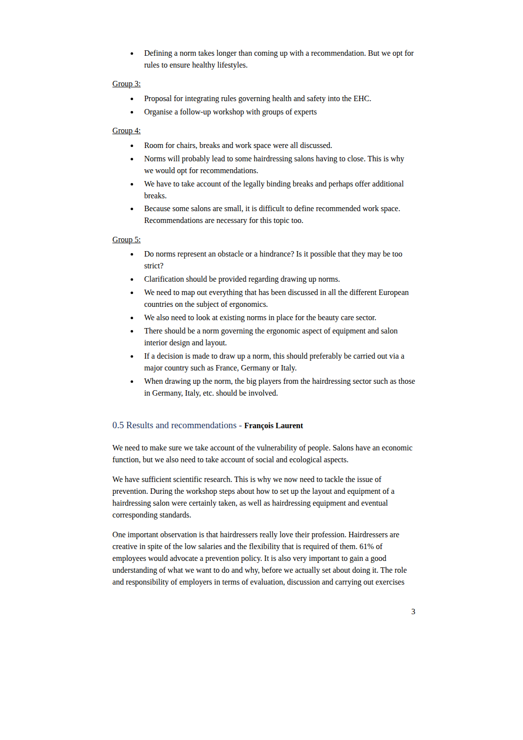Defining a norm takes longer than coming up with a recommendation. But we opt for rules to ensure healthy lifestyles.
Group 3:
Proposal for integrating rules governing health and safety into the EHC.
Organise a follow-up workshop with groups of experts
Group 4:
Room for chairs, breaks and work space were all discussed.
Norms will probably lead to some hairdressing salons having to close. This is why we would opt for recommendations.
We have to take account of the legally binding breaks and perhaps offer additional breaks.
Because some salons are small, it is difficult to define recommended work space. Recommendations are necessary for this topic too.
Group 5:
Do norms represent an obstacle or a hindrance? Is it possible that they may be too strict?
Clarification should be provided regarding drawing up norms.
We need to map out everything that has been discussed in all the different European countries on the subject of ergonomics.
We also need to look at existing norms in place for the beauty care sector.
There should be a norm governing the ergonomic aspect of equipment and salon interior design and layout.
If a decision is made to draw up a norm, this should preferably be carried out via a major country such as France, Germany or Italy.
When drawing up the norm, the big players from the hairdressing sector such as those in Germany, Italy, etc. should be involved.
0.5 Results and recommendations - François Laurent
We need to make sure we take account of the vulnerability of people. Salons have an economic function, but we also need to take account of social and ecological aspects.
We have sufficient scientific research. This is why we now need to tackle the issue of prevention. During the workshop steps about how to set up the layout and equipment of a hairdressing salon were certainly taken, as well as hairdressing equipment and eventual corresponding standards.
One important observation is that hairdressers really love their profession. Hairdressers are creative in spite of the low salaries and the flexibility that is required of them. 61% of employees would advocate a prevention policy. It is also very important to gain a good understanding of what we want to do and why, before we actually set about doing it. The role and responsibility of employers in terms of evaluation, discussion and carrying out exercises
3